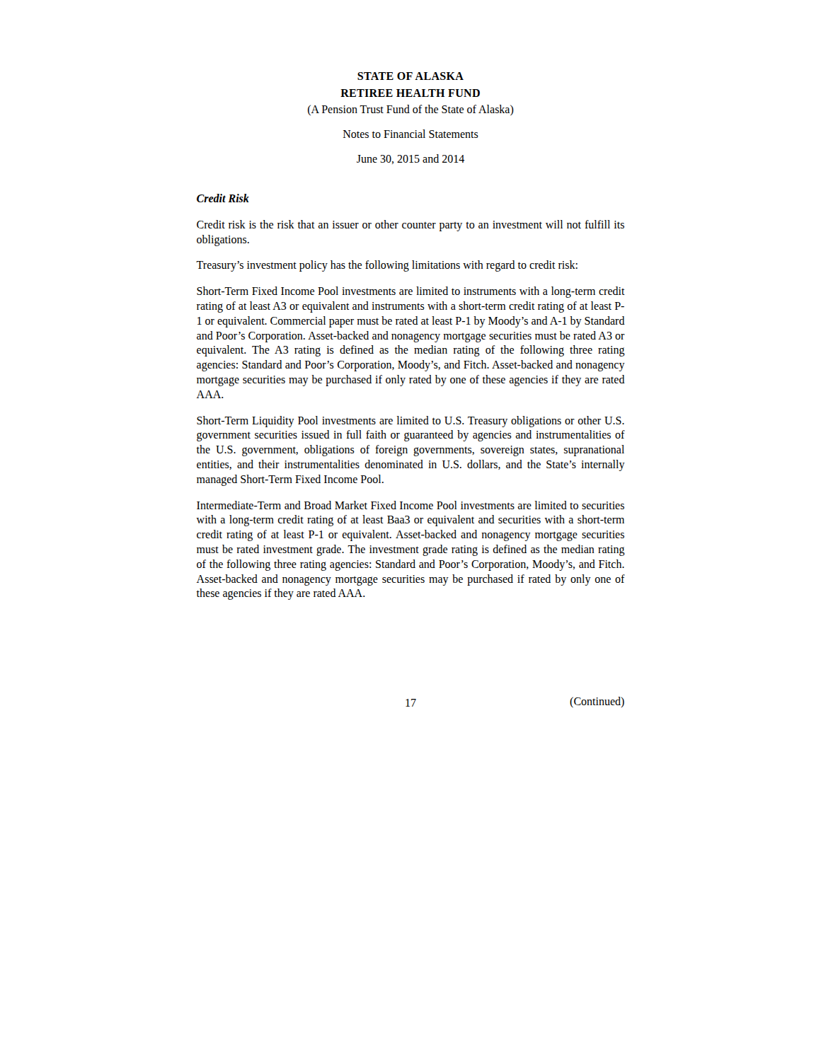STATE OF ALASKA
RETIREE HEALTH FUND
(A Pension Trust Fund of the State of Alaska)
Notes to Financial Statements
June 30, 2015 and 2014
Credit Risk
Credit risk is the risk that an issuer or other counter party to an investment will not fulfill its obligations.
Treasury’s investment policy has the following limitations with regard to credit risk:
Short-Term Fixed Income Pool investments are limited to instruments with a long-term credit rating of at least A3 or equivalent and instruments with a short-term credit rating of at least P-1 or equivalent. Commercial paper must be rated at least P-1 by Moody’s and A-1 by Standard and Poor’s Corporation. Asset-backed and nonagency mortgage securities must be rated A3 or equivalent. The A3 rating is defined as the median rating of the following three rating agencies: Standard and Poor’s Corporation, Moody’s, and Fitch. Asset-backed and nonagency mortgage securities may be purchased if only rated by one of these agencies if they are rated AAA.
Short-Term Liquidity Pool investments are limited to U.S. Treasury obligations or other U.S. government securities issued in full faith or guaranteed by agencies and instrumentalities of the U.S. government, obligations of foreign governments, sovereign states, supranational entities, and their instrumentalities denominated in U.S. dollars, and the State’s internally managed Short-Term Fixed Income Pool.
Intermediate-Term and Broad Market Fixed Income Pool investments are limited to securities with a long-term credit rating of at least Baa3 or equivalent and securities with a short-term credit rating of at least P-1 or equivalent. Asset-backed and nonagency mortgage securities must be rated investment grade. The investment grade rating is defined as the median rating of the following three rating agencies: Standard and Poor’s Corporation, Moody’s, and Fitch. Asset-backed and nonagency mortgage securities may be purchased if rated by only one of these agencies if they are rated AAA.
17
(Continued)